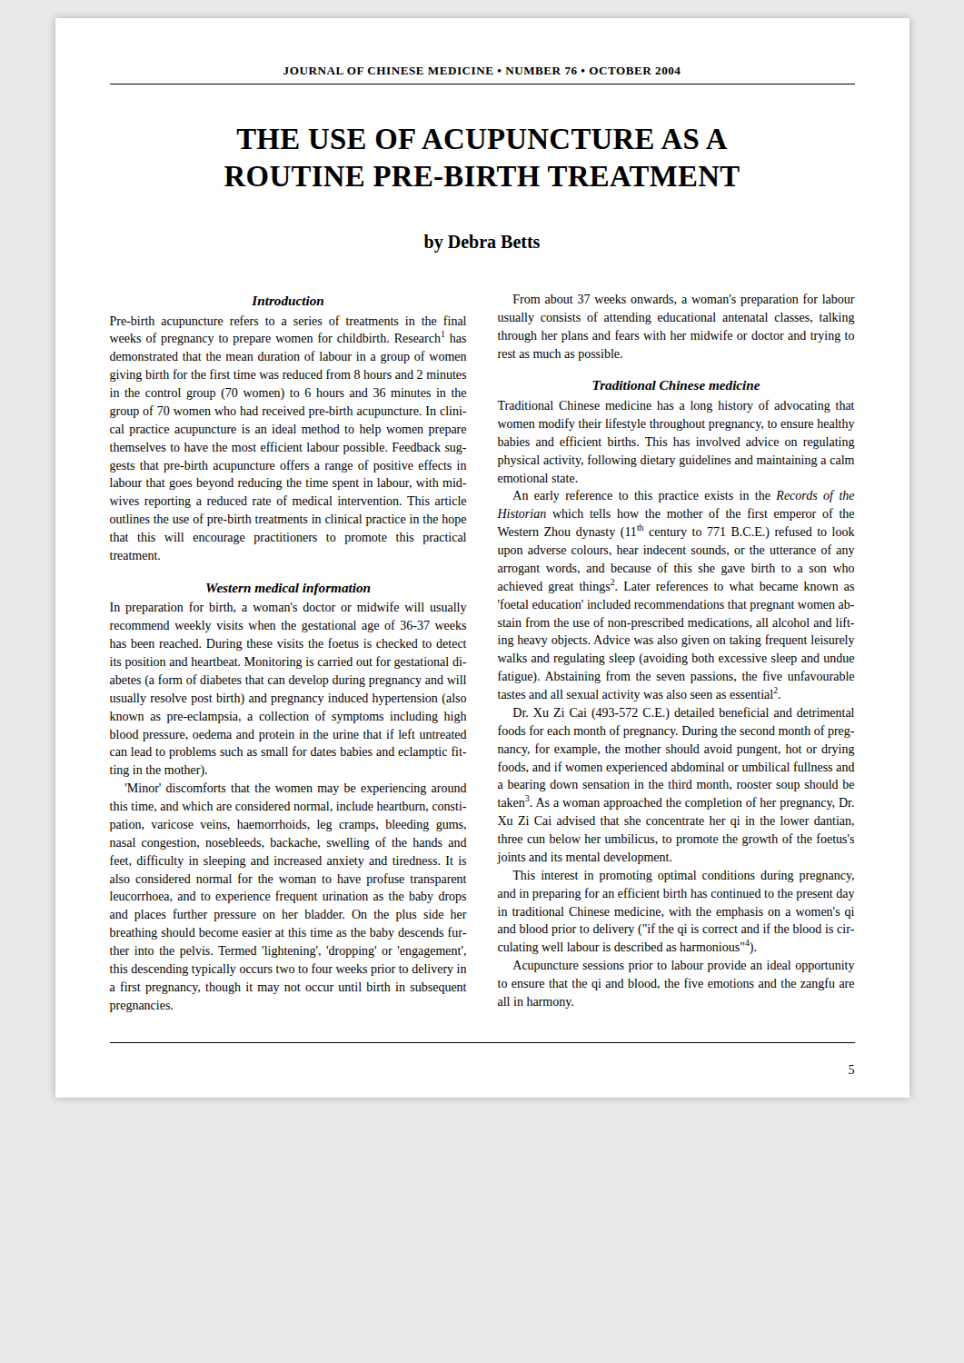JOURNAL OF CHINESE MEDICINE • NUMBER 76 • OCTOBER 2004
THE USE OF ACUPUNCTURE AS A
ROUTINE PRE-BIRTH TREATMENT
by Debra Betts
Introduction
Pre-birth acupuncture refers to a series of treatments in the final weeks of pregnancy to prepare women for childbirth. Research1 has demonstrated that the mean duration of labour in a group of women giving birth for the first time was reduced from 8 hours and 2 minutes in the control group (70 women) to 6 hours and 36 minutes in the group of 70 women who had received pre-birth acupuncture. In clinical practice acupuncture is an ideal method to help women prepare themselves to have the most efficient labour possible. Feedback suggests that pre-birth acupuncture offers a range of positive effects in labour that goes beyond reducing the time spent in labour, with midwives reporting a reduced rate of medical intervention. This article outlines the use of pre-birth treatments in clinical practice in the hope that this will encourage practitioners to promote this practical treatment.
Western medical information
In preparation for birth, a woman's doctor or midwife will usually recommend weekly visits when the gestational age of 36-37 weeks has been reached. During these visits the foetus is checked to detect its position and heartbeat. Monitoring is carried out for gestational diabetes (a form of diabetes that can develop during pregnancy and will usually resolve post birth) and pregnancy induced hypertension (also known as pre-eclampsia, a collection of symptoms including high blood pressure, oedema and protein in the urine that if left untreated can lead to problems such as small for dates babies and eclamptic fitting in the mother).
'Minor' discomforts that the women may be experiencing around this time, and which are considered normal, include heartburn, constipation, varicose veins, haemorrhoids, leg cramps, bleeding gums, nasal congestion, nosebleeds, backache, swelling of the hands and feet, difficulty in sleeping and increased anxiety and tiredness. It is also considered normal for the woman to have profuse transparent leucorrhoea, and to experience frequent urination as the baby drops and places further pressure on her bladder. On the plus side her breathing should become easier at this time as the baby descends further into the pelvis. Termed 'lightening', 'dropping' or 'engagement', this descending typically occurs two to four weeks prior to delivery in a first pregnancy, though it may not occur until birth in subsequent pregnancies.
From about 37 weeks onwards, a woman's preparation for labour usually consists of attending educational antenatal classes, talking through her plans and fears with her midwife or doctor and trying to rest as much as possible.
Traditional Chinese medicine
Traditional Chinese medicine has a long history of advocating that women modify their lifestyle throughout pregnancy, to ensure healthy babies and efficient births. This has involved advice on regulating physical activity, following dietary guidelines and maintaining a calm emotional state.
An early reference to this practice exists in the Records of the Historian which tells how the mother of the first emperor of the Western Zhou dynasty (11th century to 771 B.C.E.) refused to look upon adverse colours, hear indecent sounds, or the utterance of any arrogant words, and because of this she gave birth to a son who achieved great things2. Later references to what became known as 'foetal education' included recommendations that pregnant women abstain from the use of non-prescribed medications, all alcohol and lifting heavy objects. Advice was also given on taking frequent leisurely walks and regulating sleep (avoiding both excessive sleep and undue fatigue). Abstaining from the seven passions, the five unfavourable tastes and all sexual activity was also seen as essential2.
Dr. Xu Zi Cai (493-572 C.E.) detailed beneficial and detrimental foods for each month of pregnancy. During the second month of pregnancy, for example, the mother should avoid pungent, hot or drying foods, and if women experienced abdominal or umbilical fullness and a bearing down sensation in the third month, rooster soup should be taken3. As a woman approached the completion of her pregnancy, Dr. Xu Zi Cai advised that she concentrate her qi in the lower dantian, three cun below her umbilicus, to promote the growth of the foetus's joints and its mental development.
This interest in promoting optimal conditions during pregnancy, and in preparing for an efficient birth has continued to the present day in traditional Chinese medicine, with the emphasis on a women's qi and blood prior to delivery ("if the qi is correct and if the blood is circulating well labour is described as harmonious"4).
Acupuncture sessions prior to labour provide an ideal opportunity to ensure that the qi and blood, the five emotions and the zangfu are all in harmony.
5